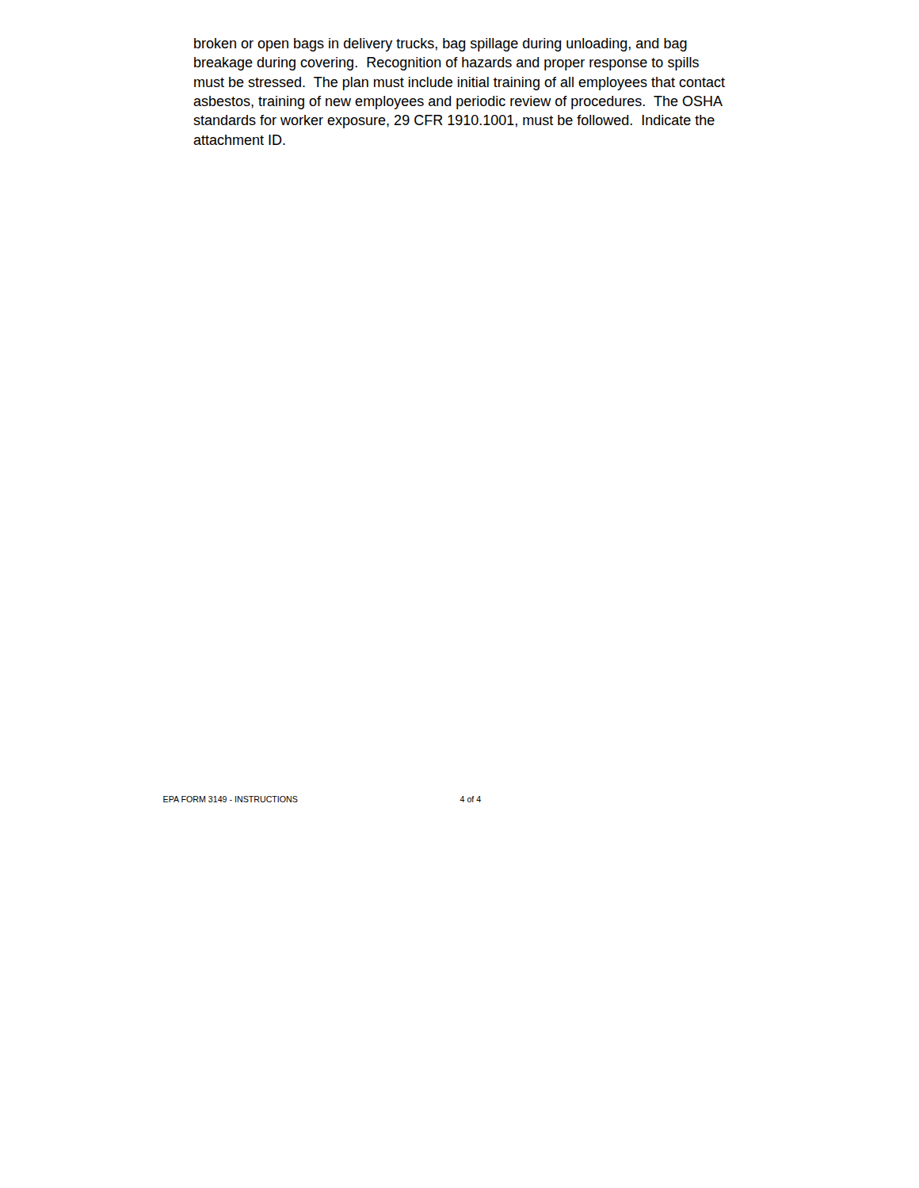broken or open bags in delivery trucks, bag spillage during unloading, and bag breakage during covering. Recognition of hazards and proper response to spills must be stressed. The plan must include initial training of all employees that contact asbestos, training of new employees and periodic review of procedures. The OSHA standards for worker exposure, 29 CFR 1910.1001, must be followed. Indicate the attachment ID.
EPA FORM 3149 - INSTRUCTIONS 4 of 4